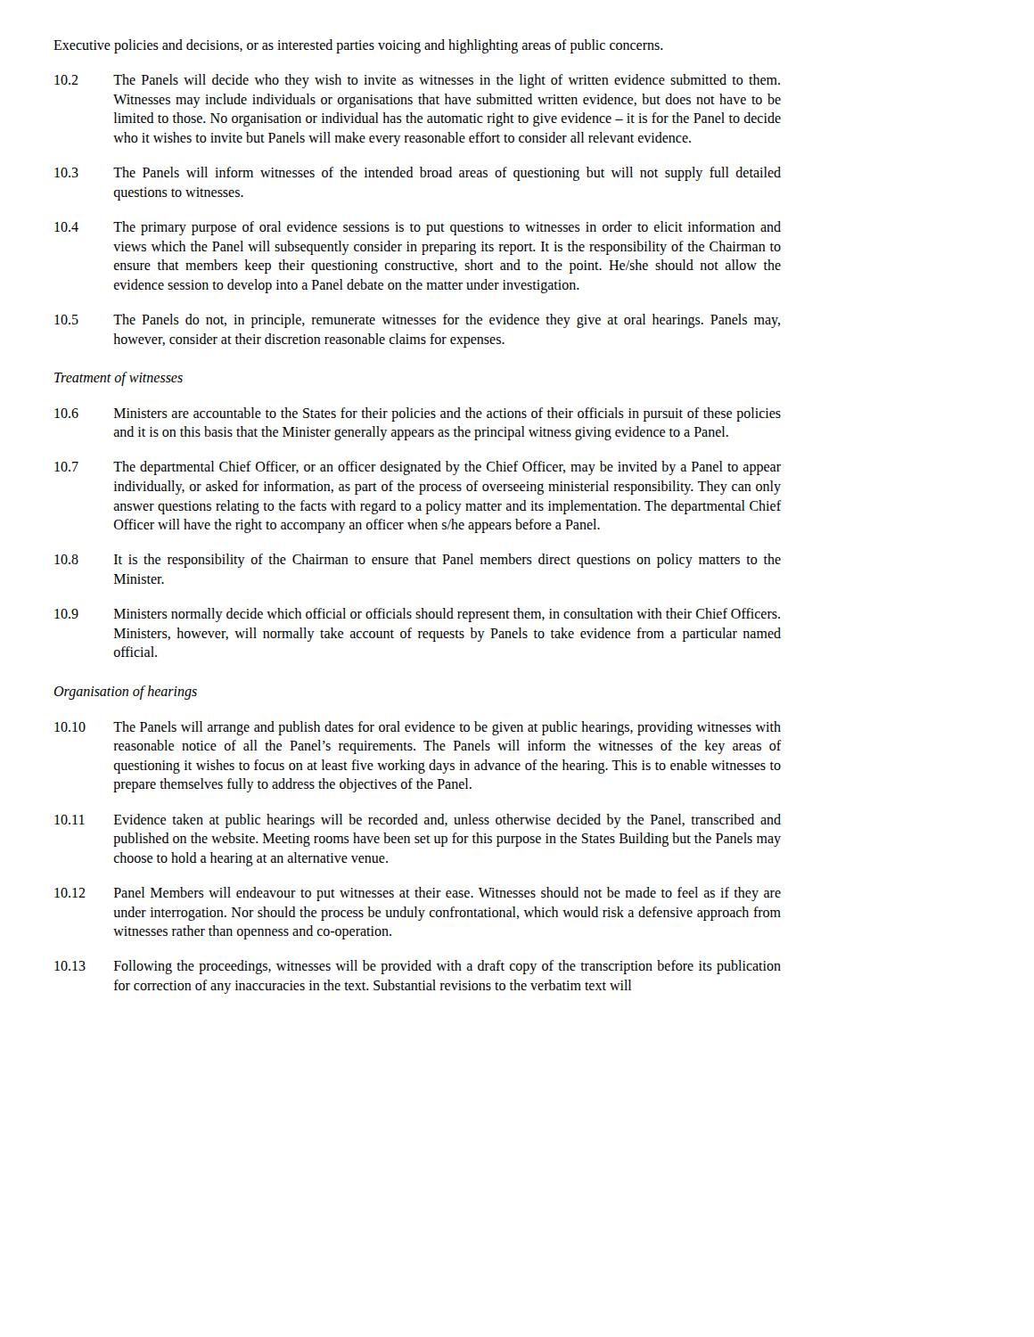Executive policies and decisions, or as interested parties voicing and highlighting areas of public concerns.
10.2
The Panels will decide who they wish to invite as witnesses in the light of written evidence submitted to them. Witnesses may include individuals or organisations that have submitted written evidence, but does not have to be limited to those. No organisation or individual has the automatic right to give evidence – it is for the Panel to decide who it wishes to invite but Panels will make every reasonable effort to consider all relevant evidence.
10.3
The Panels will inform witnesses of the intended broad areas of questioning but will not supply full detailed questions to witnesses.
10.4
The primary purpose of oral evidence sessions is to put questions to witnesses in order to elicit information and views which the Panel will subsequently consider in preparing its report. It is the responsibility of the Chairman to ensure that members keep their questioning constructive, short and to the point. He/she should not allow the evidence session to develop into a Panel debate on the matter under investigation.
10.5
The Panels do not, in principle, remunerate witnesses for the evidence they give at oral hearings. Panels may, however, consider at their discretion reasonable claims for expenses.
Treatment of witnesses
10.6
Ministers are accountable to the States for their policies and the actions of their officials in pursuit of these policies and it is on this basis that the Minister generally appears as the principal witness giving evidence to a Panel.
10.7
The departmental Chief Officer, or an officer designated by the Chief Officer, may be invited by a Panel to appear individually, or asked for information, as part of the process of overseeing ministerial responsibility. They can only answer questions relating to the facts with regard to a policy matter and its implementation. The departmental Chief Officer will have the right to accompany an officer when s/he appears before a Panel.
10.8
It is the responsibility of the Chairman to ensure that Panel members direct questions on policy matters to the Minister.
10.9
Ministers normally decide which official or officials should represent them, in consultation with their Chief Officers. Ministers, however, will normally take account of requests by Panels to take evidence from a particular named official.
Organisation of hearings
10.10
The Panels will arrange and publish dates for oral evidence to be given at public hearings, providing witnesses with reasonable notice of all the Panel’s requirements. The Panels will inform the witnesses of the key areas of questioning it wishes to focus on at least five working days in advance of the hearing. This is to enable witnesses to prepare themselves fully to address the objectives of the Panel.
10.11
Evidence taken at public hearings will be recorded and, unless otherwise decided by the Panel, transcribed and published on the website. Meeting rooms have been set up for this purpose in the States Building but the Panels may choose to hold a hearing at an alternative venue.
10.12
Panel Members will endeavour to put witnesses at their ease. Witnesses should not be made to feel as if they are under interrogation. Nor should the process be unduly confrontational, which would risk a defensive approach from witnesses rather than openness and co-operation.
10.13
Following the proceedings, witnesses will be provided with a draft copy of the transcription before its publication for correction of any inaccuracies in the text. Substantial revisions to the verbatim text will